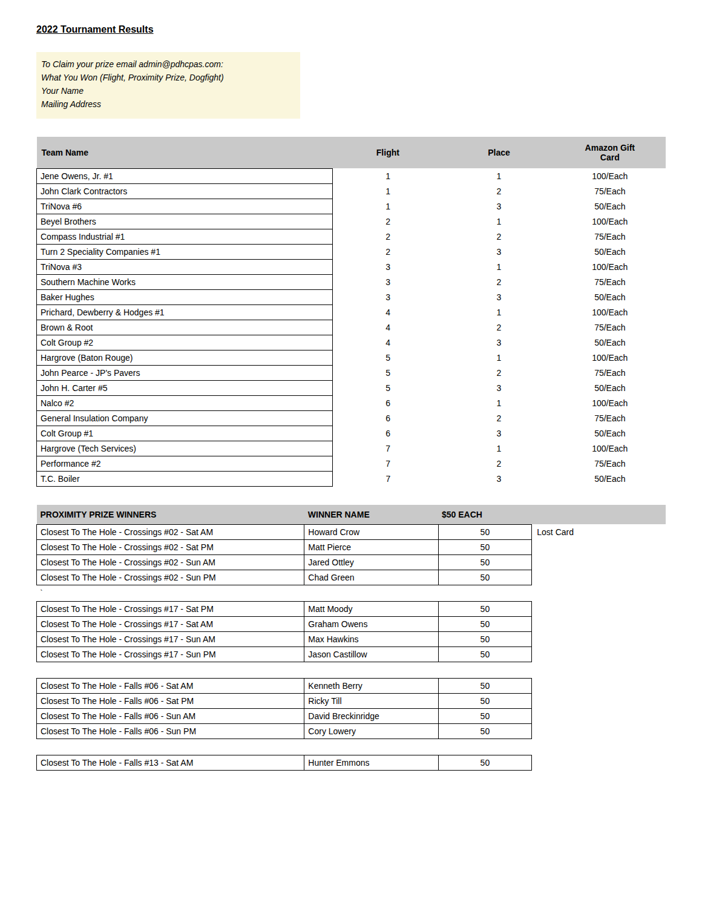2022 Tournament Results
To Claim your prize email admin@pdhcpas.com:
What You Won (Flight, Proximity Prize, Dogfight)
Your Name
Mailing Address
| Team Name | Flight | Place | Amazon Gift Card |
| --- | --- | --- | --- |
| Jene Owens, Jr. #1 | 1 | 1 | 100/Each |
| John Clark Contractors | 1 | 2 | 75/Each |
| TriNova #6 | 1 | 3 | 50/Each |
| Beyel Brothers | 2 | 1 | 100/Each |
| Compass Industrial #1 | 2 | 2 | 75/Each |
| Turn 2 Speciality Companies #1 | 2 | 3 | 50/Each |
| TriNova #3 | 3 | 1 | 100/Each |
| Southern Machine Works | 3 | 2 | 75/Each |
| Baker Hughes | 3 | 3 | 50/Each |
| Prichard, Dewberry & Hodges #1 | 4 | 1 | 100/Each |
| Brown & Root | 4 | 2 | 75/Each |
| Colt Group #2 | 4 | 3 | 50/Each |
| Hargrove (Baton Rouge) | 5 | 1 | 100/Each |
| John Pearce - JP's Pavers | 5 | 2 | 75/Each |
| John H. Carter #5 | 5 | 3 | 50/Each |
| Nalco #2 | 6 | 1 | 100/Each |
| General Insulation Company | 6 | 2 | 75/Each |
| Colt Group #1 | 6 | 3 | 50/Each |
| Hargrove (Tech Services) | 7 | 1 | 100/Each |
| Performance #2 | 7 | 2 | 75/Each |
| T.C. Boiler | 7 | 3 | 50/Each |
| PROXIMITY PRIZE WINNERS | WINNER NAME | $50 EACH | |
| --- | --- | --- | --- |
| Closest To The Hole - Crossings #02 - Sat AM | Howard Crow | 50 | Lost Card |
| Closest To The Hole - Crossings #02 - Sat PM | Matt Pierce | 50 | |
| Closest To The Hole - Crossings #02 - Sun AM | Jared Ottley | 50 | |
| Closest To The Hole - Crossings #02 - Sun PM | Chad Green | 50 | |
| ` |
| Closest To The Hole - Crossings #17 - Sat PM | Matt Moody | 50 | |
| Closest To The Hole - Crossings #17 - Sat AM | Graham Owens | 50 | |
| Closest To The Hole - Crossings #17 - Sun AM | Max Hawkins | 50 | |
| Closest To The Hole - Crossings #17 - Sun PM | Jason Castillow | 50 | |
| Closest To The Hole - Falls #06 - Sat AM | Kenneth Berry | 50 | |
| Closest To The Hole - Falls #06 - Sat PM | Ricky Till | 50 | |
| Closest To The Hole - Falls #06 - Sun AM | David Breckinridge | 50 | |
| Closest To The Hole - Falls #06 - Sun PM | Cory Lowery | 50 | |
| Closest To The Hole - Falls #13 - Sat AM | Hunter Emmons | 50 | |